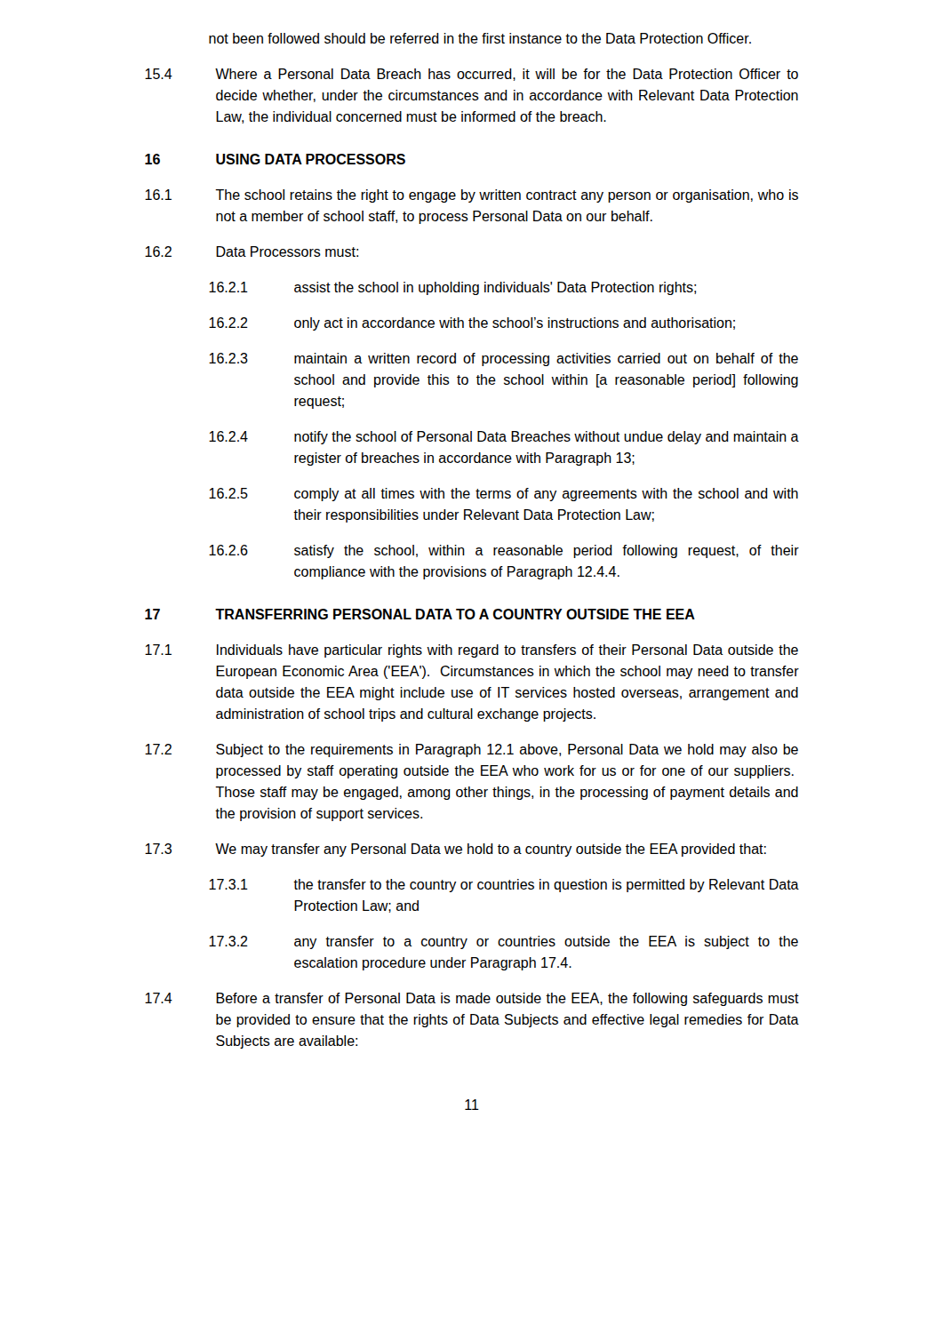not been followed should be referred in the first instance to the Data Protection Officer.
15.4
Where a Personal Data Breach has occurred, it will be for the Data Protection Officer to decide whether, under the circumstances and in accordance with Relevant Data Protection Law, the individual concerned must be informed of the breach.
16 USING DATA PROCESSORS
16.1
The school retains the right to engage by written contract any person or organisation, who is not a member of school staff, to process Personal Data on our behalf.
16.2
Data Processors must:
16.2.1
assist the school in upholding individuals' Data Protection rights;
16.2.2
only act in accordance with the school’s instructions and authorisation;
16.2.3
maintain a written record of processing activities carried out on behalf of the school and provide this to the school within [a reasonable period] following request;
16.2.4
notify the school of Personal Data Breaches without undue delay and maintain a register of breaches in accordance with Paragraph 13;
16.2.5
comply at all times with the terms of any agreements with the school and with their responsibilities under Relevant Data Protection Law;
16.2.6
satisfy the school, within a reasonable period following request, of their compliance with the provisions of Paragraph 12.4.4.
17 TRANSFERRING PERSONAL DATA TO A COUNTRY OUTSIDE THE EEA
17.1
Individuals have particular rights with regard to transfers of their Personal Data outside the European Economic Area ('EEA'). Circumstances in which the school may need to transfer data outside the EEA might include use of IT services hosted overseas, arrangement and administration of school trips and cultural exchange projects.
17.2
Subject to the requirements in Paragraph 12.1 above, Personal Data we hold may also be processed by staff operating outside the EEA who work for us or for one of our suppliers. Those staff may be engaged, among other things, in the processing of payment details and the provision of support services.
17.3
We may transfer any Personal Data we hold to a country outside the EEA provided that:
17.3.1
the transfer to the country or countries in question is permitted by Relevant Data Protection Law; and
17.3.2
any transfer to a country or countries outside the EEA is subject to the escalation procedure under Paragraph 17.4.
17.4
Before a transfer of Personal Data is made outside the EEA, the following safeguards must be provided to ensure that the rights of Data Subjects and effective legal remedies for Data Subjects are available:
11